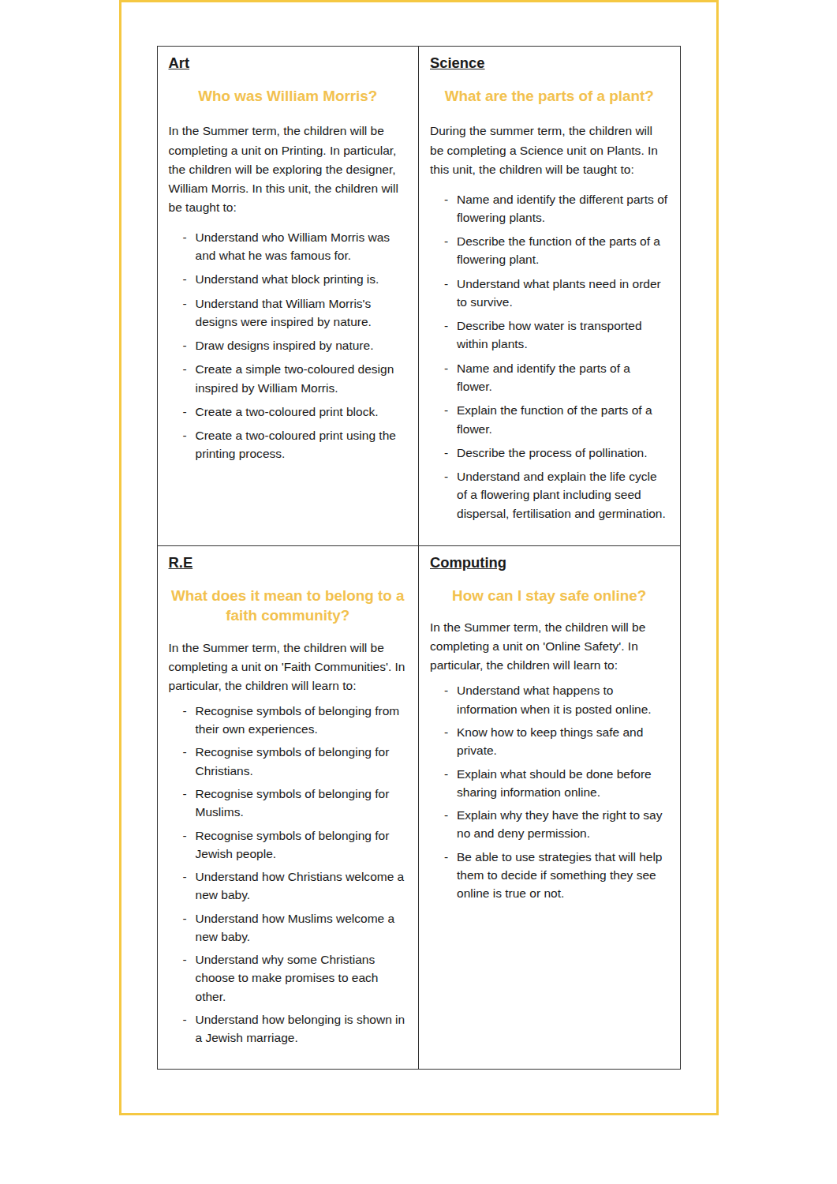| Art Who was William Morris? In the Summer term, the children will be completing a unit on Printing. In particular, the children will be exploring the designer, William Morris. In this unit, the children will be taught to: Understand who William Morris was and what he was famous for. Understand what block printing is. Understand that William Morris's designs were inspired by nature. Draw designs inspired by nature. Create a simple two-coloured design inspired by William Morris. Create a two-coloured print block. Create a two-coloured print using the printing process. | Science What are the parts of a plant? During the summer term, the children will be completing a Science unit on Plants. In this unit, the children will be taught to: Name and identify the different parts of flowering plants. Describe the function of the parts of a flowering plant. Understand what plants need in order to survive. Describe how water is transported within plants. Name and identify the parts of a flower. Explain the function of the parts of a flower. Describe the process of pollination. Understand and explain the life cycle of a flowering plant including seed dispersal, fertilisation and germination. |
| R.E What does it mean to belong to a faith community? In the Summer term, the children will be completing a unit on 'Faith Communities'. In particular, the children will learn to: Recognise symbols of belonging from their own experiences. Recognise symbols of belonging for Christians. Recognise symbols of belonging for Muslims. Recognise symbols of belonging for Jewish people. Understand how Christians welcome a new baby. Understand how Muslims welcome a new baby. Understand why some Christians choose to make promises to each other. Understand how belonging is shown in a Jewish marriage. | Computing How can I stay safe online? In the Summer term, the children will be completing a unit on 'Online Safety'. In particular, the children will learn to: Understand what happens to information when it is posted online. Know how to keep things safe and private. Explain what should be done before sharing information online. Explain why they have the right to say no and deny permission. Be able to use strategies that will help them to decide if something they see online is true or not. |